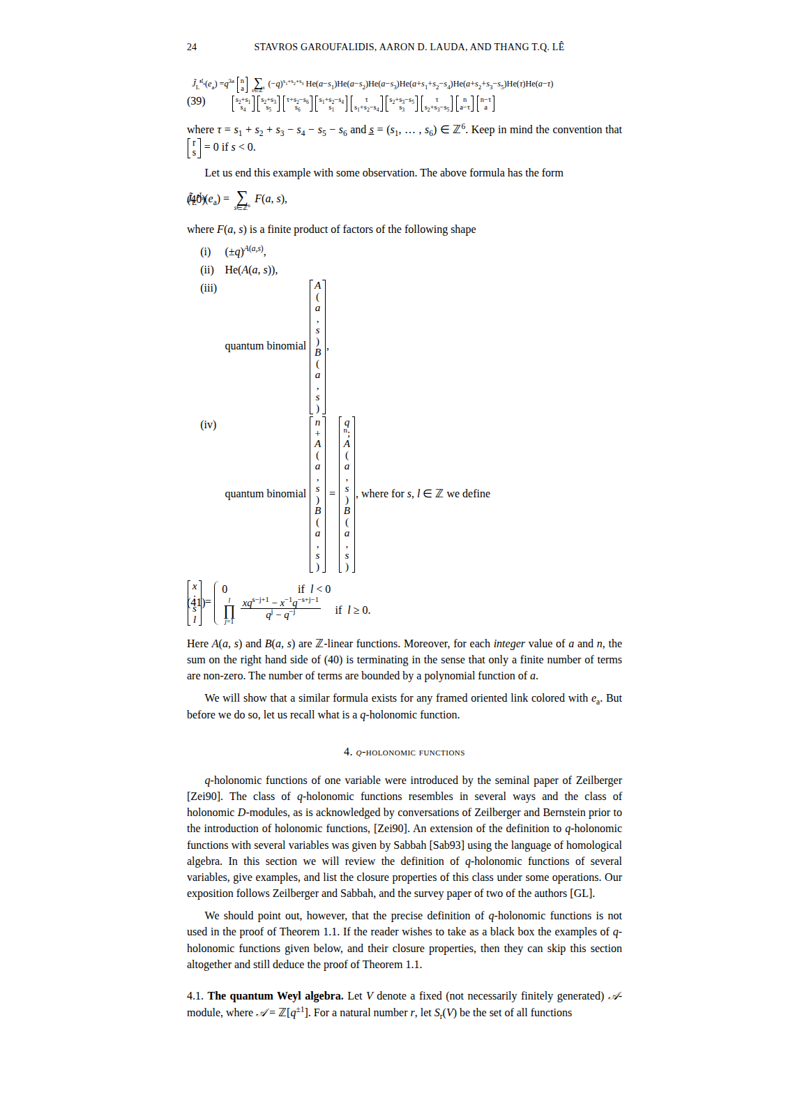24 STAVROS GAROUFALIDIS, AARON D. LAUDA, AND THANG T.Q. LÊ
(39) J̃L𝔰𝔩n(ea) =q3a na ∑s∈ℤ6 (−q)s1+s2+s3 He(a−s1)He(a−s2)He(a−s3)He(a+s1+s2−s4)He(a+s2+s3−s5)He(τ)He(a−τ) s2+s1 s4 s2+s3 s5 τ+s2−s6 s6 s1+s2−s4 s1 τs1+s2−s4 s2+s3−s5 s3 τs2+s3−s5 na−τ n−τ a
where τ = s1 + s2 + s3 − s4 − s5 − s6 and s̲ = (s1, … , s6) ∈ ℤ6. Keep in mind the convention that rs = 0 if s < 0.
Let us end this example with some observation. The above formula has the form
(40) J̃L𝔰𝔩n(ea) = ∑s∈ℤ6 F(a, s),
where F(a, s) is a finite product of factors of the following shape
(i)(±q)A(a,s),
(ii) He(A(a, s)),
(iii) quantum binomial A(a,s) B(a,s),
(iv) quantum binomial n+A(a,s) B(a,s) = qn;A(a,s) B(a,s), where for s, l ∈ ℤ we define
(41) x; s l = 0 if l < 0 l∏j=1 xqs−j+1 − x−1q−s+j−1 qj − q−j if l ≥ 0.
Here A(a, s) and B(a, s) are ℤ-linear functions. Moreover, for each integer value of a and n, the sum on the right hand side of (40) is terminating in the sense that only a finite number of terms are non-zero. The number of terms are bounded by a polynomial function of a.
We will show that a similar formula exists for any framed oriented link colored with ea. But before we do so, let us recall what is a q-holonomic function.
4. q-holonomic functions
q-holonomic functions of one variable were introduced by the seminal paper of Zeilberger [Zei90]. The class of q-holonomic functions resembles in several ways and the class of holonomic D-modules, as is acknowledged by conversations of Zeilberger and Bernstein prior to the introduction of holonomic functions, [Zei90]. An extension of the definition to q-holonomic functions with several variables was given by Sabbah [Sab93] using the language of homological algebra. In this section we will review the definition of q-holonomic functions of several variables, give examples, and list the closure properties of this class under some operations. Our exposition follows Zeilberger and Sabbah, and the survey paper of two of the authors [GL].
We should point out, however, that the precise definition of q-holonomic functions is not used in the proof of Theorem 1.1. If the reader wishes to take as a black box the examples of q-holonomic functions given below, and their closure properties, then they can skip this section altogether and still deduce the proof of Theorem 1.1.
4.1. The quantum Weyl algebra. Let V denote a fixed (not necessarily finitely generated) 𝒜-module, where 𝒜 = ℤ[q±1]. For a natural number r, let Sr(V) be the set of all functions